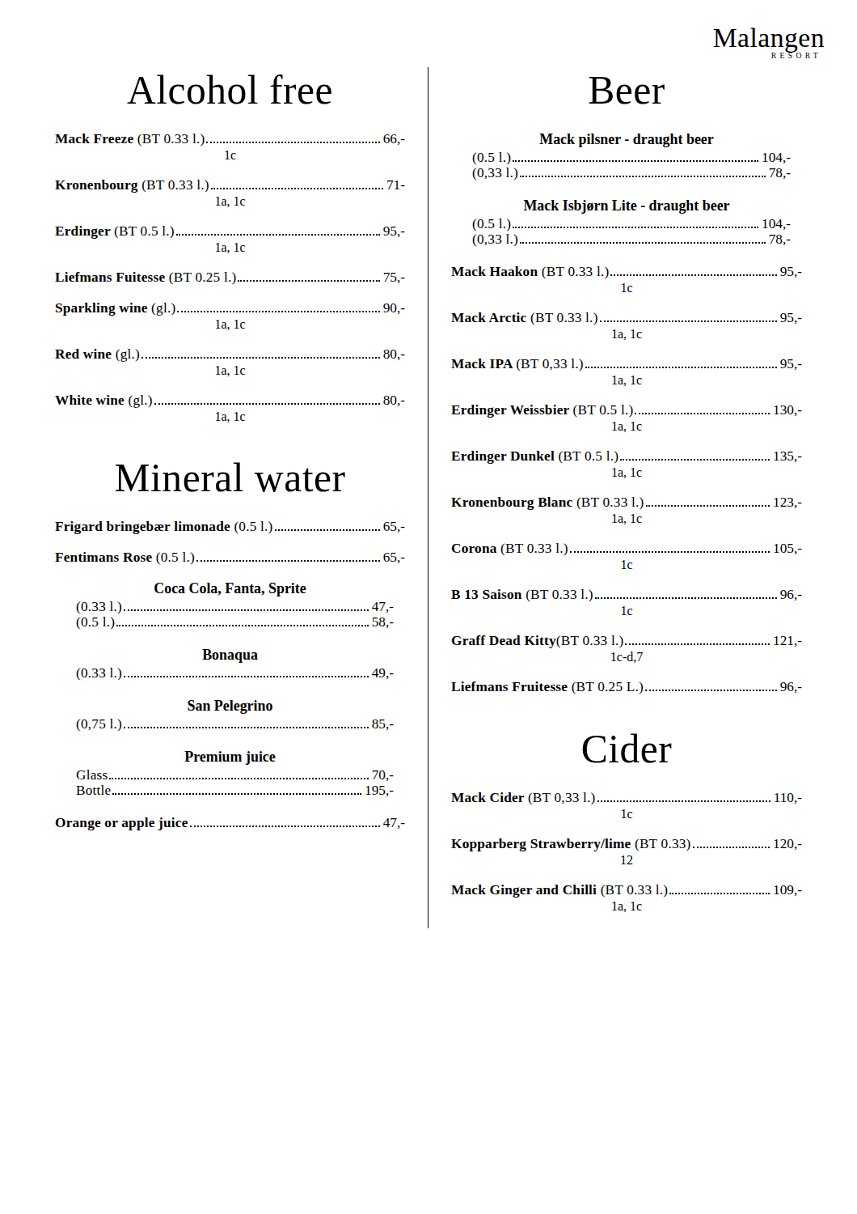Malangen
Resort
Alcohol free
Mack Freeze (BT 0.33 l.) 66,-
1c
Kronenbourg (BT 0.33 l.) 71-
1a, 1c
Erdinger (BT 0.5 l.) 95,-
1a, 1c
Liefmans Fuitesse (BT 0.25 l.) 75,-
Sparkling wine (gl.) 90,-
1a, 1c
Red wine (gl.) 80,-
1a, 1c
White wine (gl.) 80,-
1a, 1c
Mineral water
Frigard bringebær limonade (0.5 l.) 65,-
Fentimans Rose (0.5 l.) 65,-
Coca Cola, Fanta, Sprite
(0.33 l.) 47,-
(0.5 l.) 58,-
Bonaqua
(0.33 l.) 49,-
San Pelegrino
(0,75 l.) 85,-
Premium juice
Glass 70,-
Bottle 195,-
Orange or apple juice 47,-
Beer
Mack pilsner - draught beer
(0.5 l.) 104,-
(0,33 l.) 78,-
Mack Isbjørn Lite - draught beer
(0.5 l.) 104,-
(0,33 l.) 78,-
Mack Haakon (BT 0.33 l.) 95,-
1c
Mack Arctic (BT 0.33 l.) 95,-
1a, 1c
Mack IPA (BT 0,33 l.) 95,-
1a, 1c
Erdinger Weissbier (BT 0.5 l.) 130,-
1a, 1c
Erdinger Dunkel (BT 0.5 l.) 135,-
1a, 1c
Kronenbourg Blanc (BT 0.33 l.) 123,-
1a, 1c
Corona (BT 0.33 l.) 105,-
1c
B 13 Saison (BT 0.33 l.) 96,-
1c
Graff Dead Kitty(BT 0.33 l.) 121,-
1c-d,7
Liefmans Fruitesse (BT 0.25 L.) 96,-
Cider
Mack Cider (BT 0,33 l.) 110,-
1c
Kopparberg Strawberry/lime (BT 0.33) 120,-
12
Mack Ginger and Chilli (BT 0.33 l.) 109,-
1a, 1c